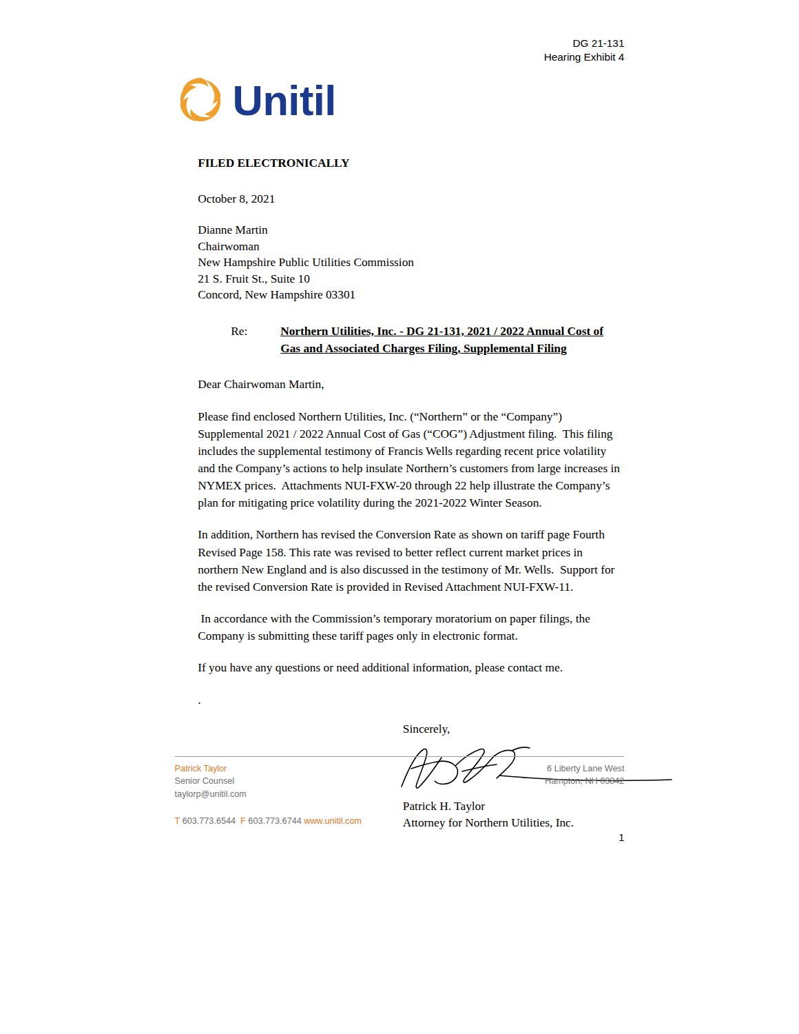DG 21-131
Hearing Exhibit 4
Unitil
FILED ELECTRONICALLY
October 8, 2021
Dianne Martin
Chairwoman
New Hampshire Public Utilities Commission
21 S. Fruit St., Suite 10
Concord, New Hampshire 03301
Re:
Northern Utilities, Inc. - DG 21-131, 2021 / 2022 Annual Cost of Gas and Associated Charges Filing, Supplemental Filing
Dear Chairwoman Martin,
Please find enclosed Northern Utilities, Inc. (“Northern” or the “Company”) Supplemental 2021 / 2022 Annual Cost of Gas (“COG”) Adjustment filing. This filing includes the supplemental testimony of Francis Wells regarding recent price volatility and the Company’s actions to help insulate Northern’s customers from large increases in NYMEX prices. Attachments NUI-FXW-20 through 22 help illustrate the Company’s plan for mitigating price volatility during the 2021-2022 Winter Season.
In addition, Northern has revised the Conversion Rate as shown on tariff page Fourth Revised Page 158. This rate was revised to better reflect current market prices in northern New England and is also discussed in the testimony of Mr. Wells. Support for the revised Conversion Rate is provided in Revised Attachment NUI-FXW-11.
In accordance with the Commission’s temporary moratorium on paper filings, the Company is submitting these tariff pages only in electronic format.
If you have any questions or need additional information, please contact me.
.
Sincerely,
Patrick H. Taylor
Attorney for Northern Utilities, Inc.
Patrick Taylor
Senior Counsel
taylorp@unitil.com
6 Liberty Lane West
Hampton, NH 03842
T 603.773.6544 F 603.773.6744 www.unitil.com
1